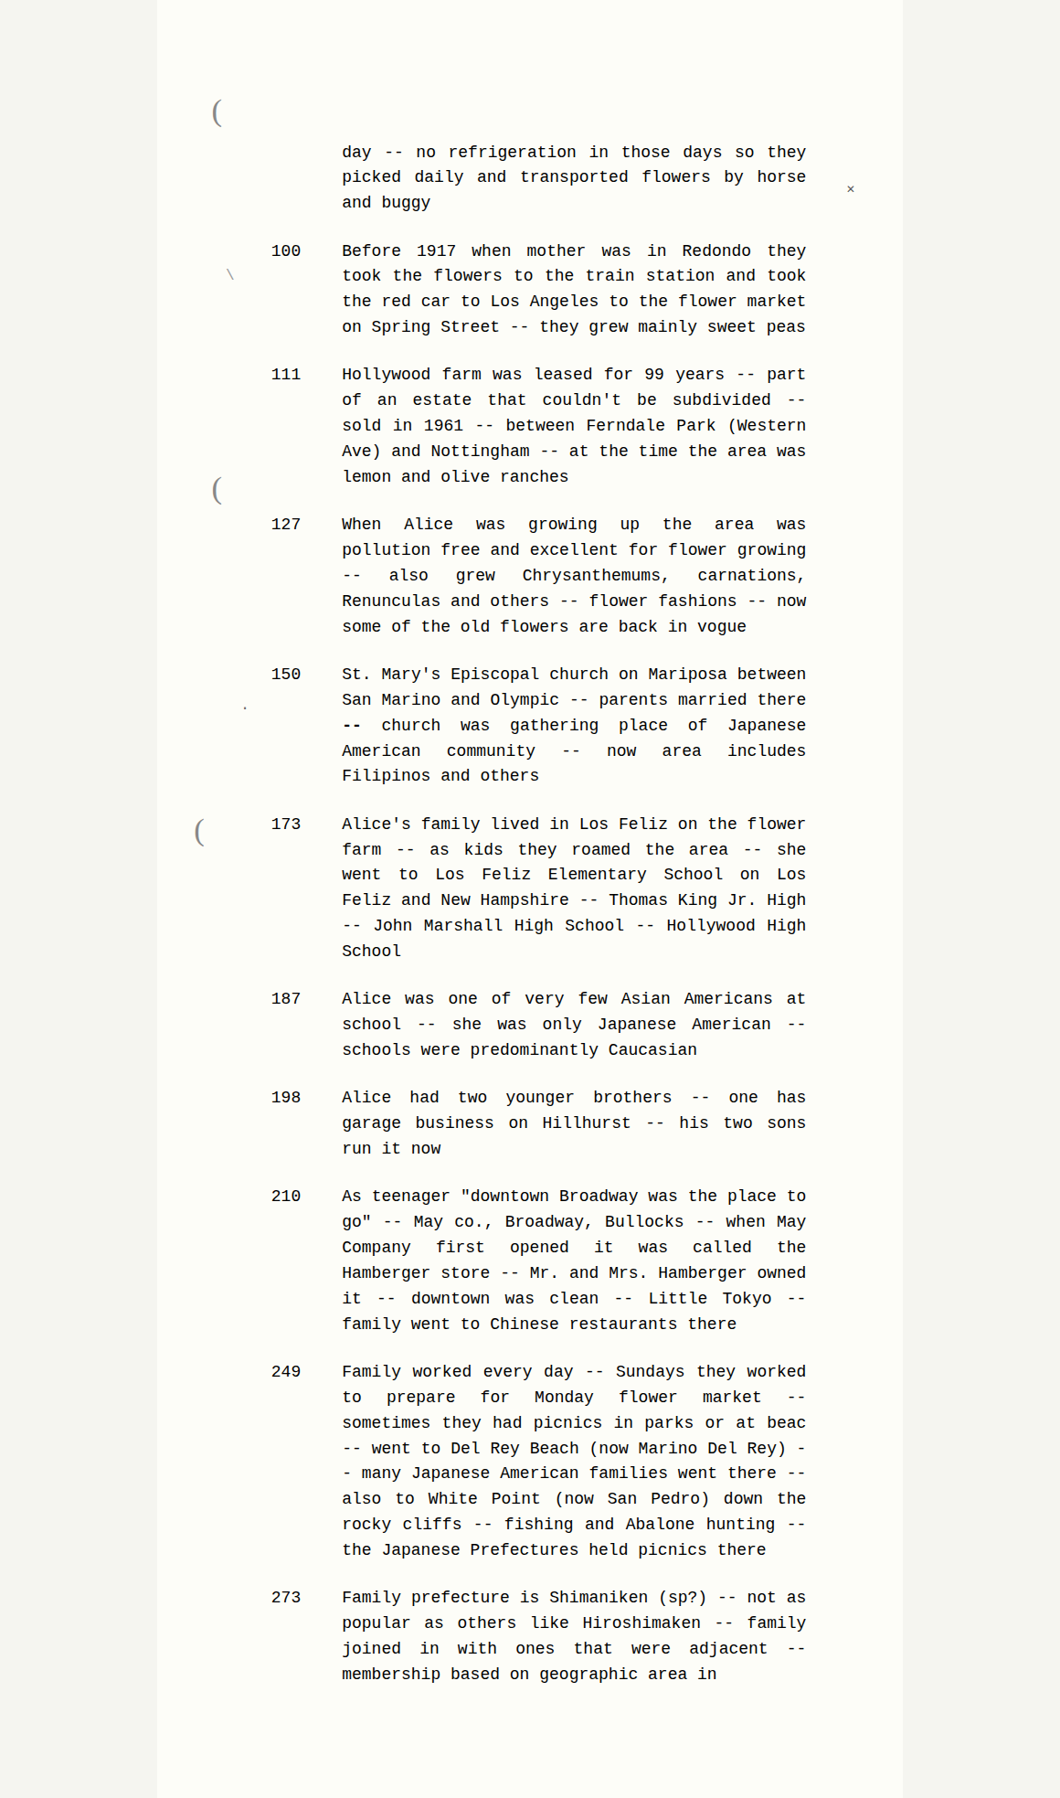( ( ( \ ✕ .
day -- no refrigeration in those days so they picked daily and transported flowers by horse and buggy
100
Before 1917 when mother was in Redondo they took the flowers to the train station and took the red car to Los Angeles to the flower market on Spring Street -- they grew mainly sweet peas
111
Hollywood farm was leased for 99 years -- part of an estate that couldn't be subdivided -- sold in 1961 -- between Ferndale Park (Western Ave) and Nottingham -- at the time the area was lemon and olive ranches
127
When Alice was growing up the area was pollution free and excellent for flower growing -- also grew Chrysanthemums, carnations, Renunculas and others -- flower fashions -- now some of the old flowers are back in vogue
150
St. Mary's Episcopal church on Mariposa between San Marino and Olympic -- parents married there -- church was gathering place of Japanese American community -- now area includes Filipinos and others
173
Alice's family lived in Los Feliz on the flower farm -- as kids they roamed the area -- she went to Los Feliz Elementary School on Los Feliz and New Hampshire -- Thomas King Jr. High -- John Marshall High School -- Hollywood High School
187
Alice was one of very few Asian Americans at school -- she was only Japanese American -- schools were predominantly Caucasian
198
Alice had two younger brothers -- one has garage business on Hillhurst -- his two sons run it now
210
As teenager "downtown Broadway was the place to go" -- May co., Broadway, Bullocks -- when May Company first opened it was called the Hamberger store -- Mr. and Mrs. Hamberger owned it -- downtown was clean -- Little Tokyo -- family went to Chinese restaurants there
249
Family worked every day -- Sundays they worked to prepare for Monday flower market -- sometimes they had picnics in parks or at beac -- went to Del Rey Beach (now Marino Del Rey) -- many Japanese American families went there -- also to White Point (now San Pedro) down the rocky cliffs -- fishing and Abalone hunting -- the Japanese Prefectures held picnics there
273
Family prefecture is Shimaniken (sp?) -- not as popular as others like Hiroshimaken -- family joined in with ones that were adjacent -- membership based on geographic area in